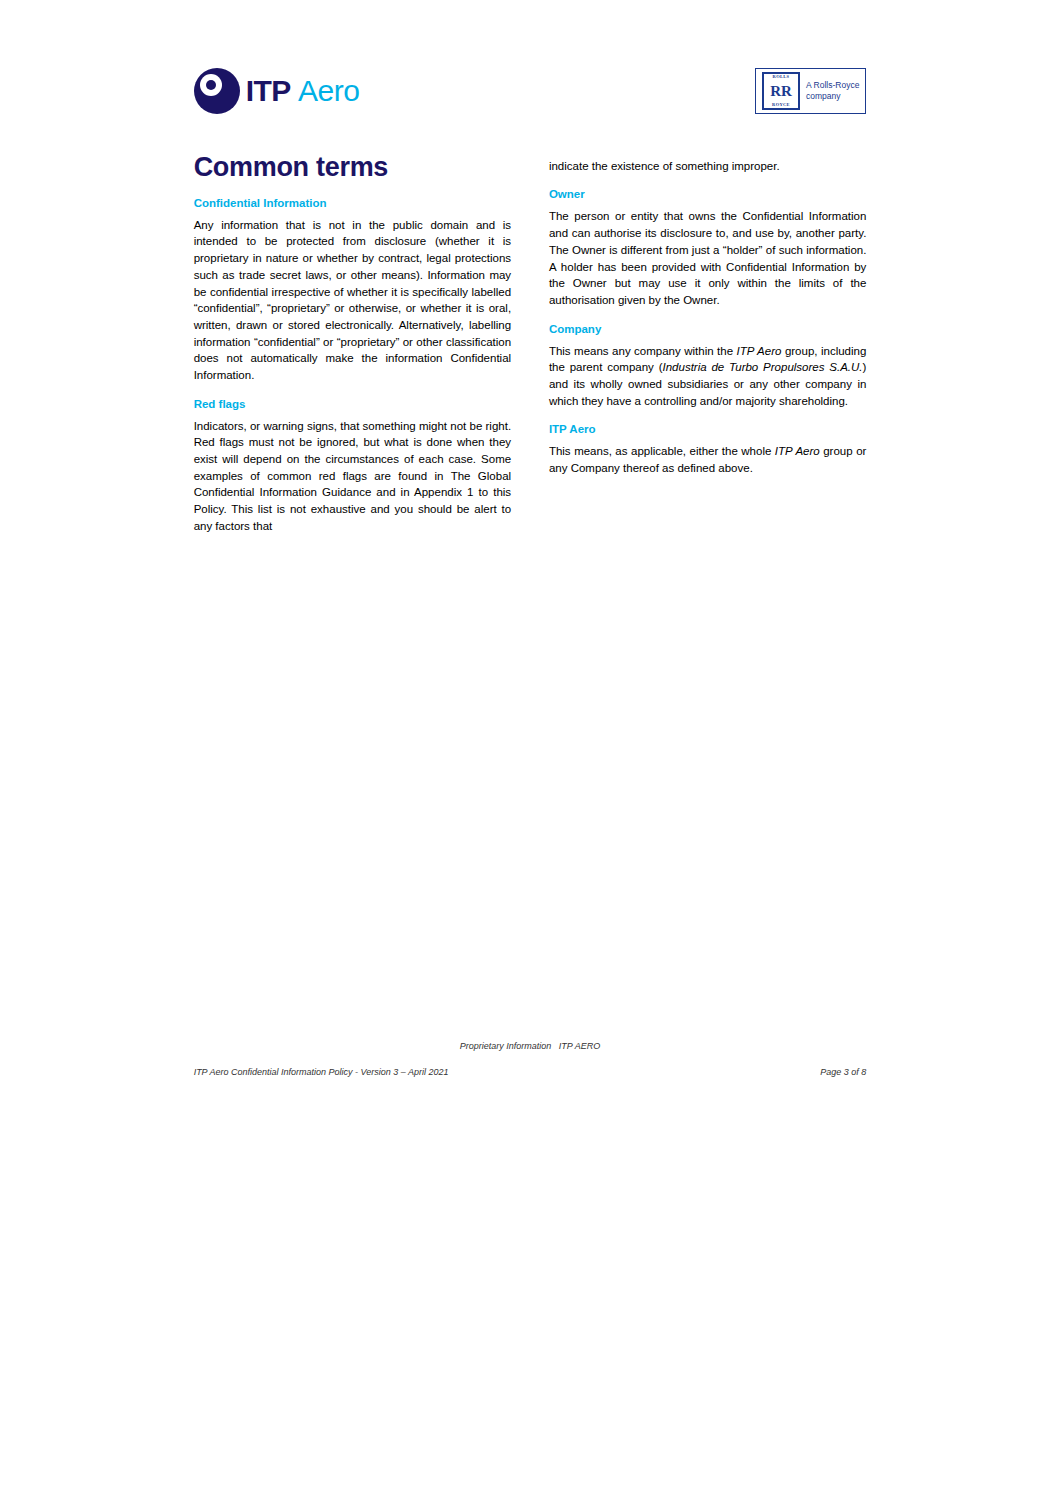ITP Aero
ROLLS RR ROYCE
A Rolls-Royce
company
Common terms
Confidential Information
Any information that is not in the public domain and is intended to be protected from disclosure (whether it is proprietary in nature or whether by contract, legal protections such as trade secret laws, or other means). Information may be confidential irrespective of whether it is specifically labelled “confidential”, “proprietary” or otherwise, or whether it is oral, written, drawn or stored electronically. Alternatively, labelling information “confidential” or “proprietary” or other classification does not automatically make the information Confidential Information.
Red flags
Indicators, or warning signs, that something might not be right. Red flags must not be ignored, but what is done when they exist will depend on the circumstances of each case. Some examples of common red flags are found in The Global Confidential Information Guidance and in Appendix 1 to this Policy. This list is not exhaustive and you should be alert to any factors that
indicate the existence of something improper.
Owner
The person or entity that owns the Confidential Information and can authorise its disclosure to, and use by, another party. The Owner is different from just a “holder” of such information. A holder has been provided with Confidential Information by the Owner but may use it only within the limits of the authorisation given by the Owner.
Company
This means any company within the ITP Aero group, including the parent company (Industria de Turbo Propulsores S.A.U.) and its wholly owned subsidiaries or any other company in which they have a controlling and/or majority shareholding.
ITP Aero
This means, as applicable, either the whole ITP Aero group or any Company thereof as defined above.
Proprietary Information ITP AERO
ITP Aero Confidential Information Policy - Version 3 – April 2021 Page 3 of 8